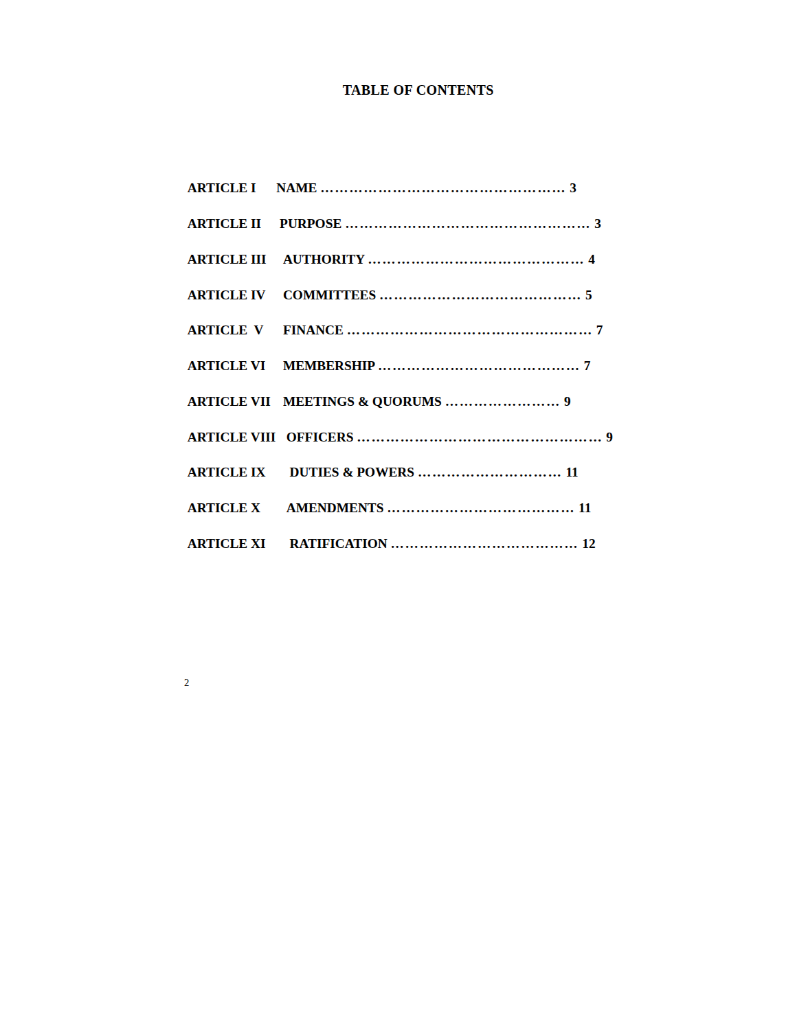TABLE OF CONTENTS
| ARTICLE I | NAME …………………………………………… 3 |
| ARTICLE II | PURPOSE …………………………………………… 3 |
| ARTICLE III | AUTHORITY ……………………………………… 4 |
| ARTICLE IV | COMMITTEES …………………………………… 5 |
| ARTICLE V | FINANCE …………………………………………… 7 |
| ARTICLE VI | MEMBERSHIP …………………………………… 7 |
| ARTICLE VII | MEETINGS & QUORUMS …………………… 9 |
| ARTICLE VIII | OFFICERS …………………………………………… 9 |
| ARTICLE IX | DUTIES & POWERS ………………………… 11 |
| ARTICLE X | AMENDMENTS ………………………………… 11 |
| ARTICLE XI | RATIFICATION ………………………………… 12 |
2